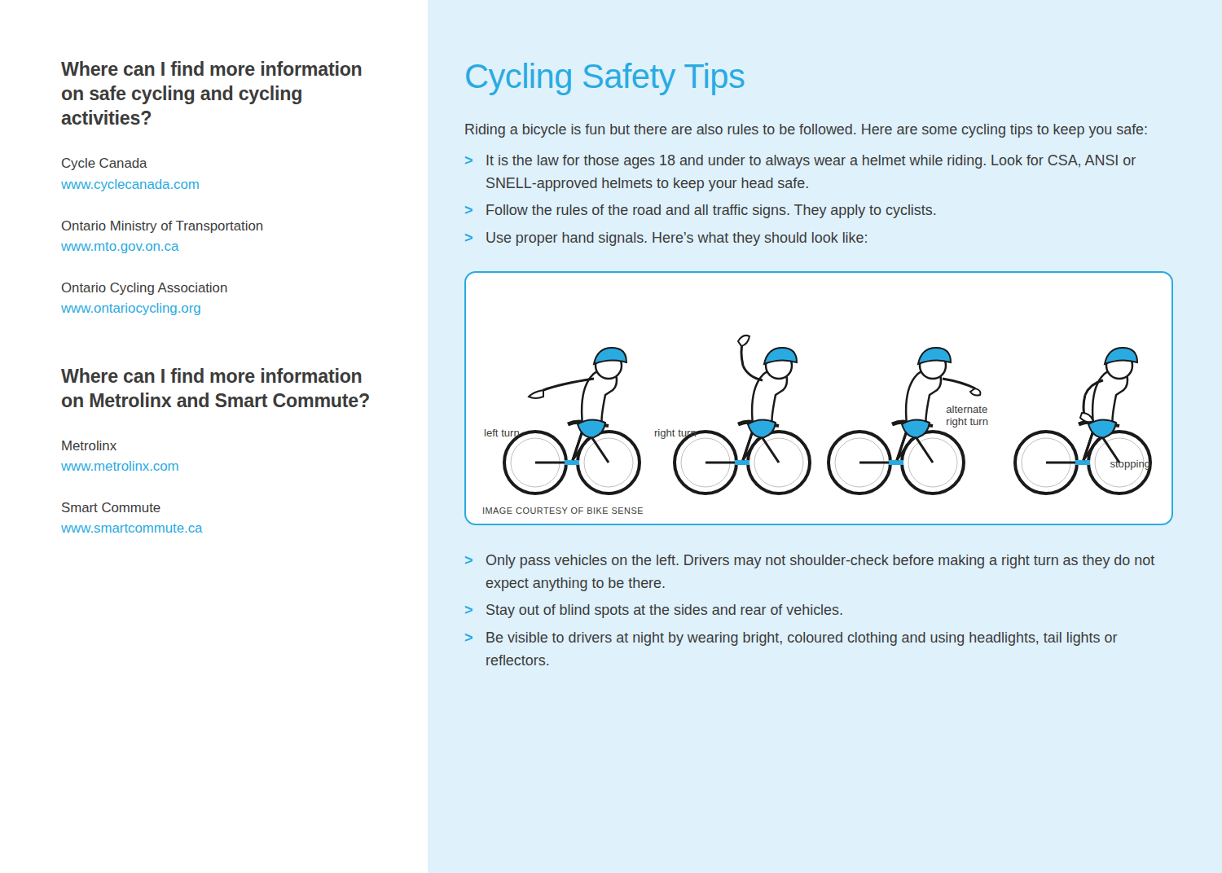Where can I find more information on safe cycling and cycling activities?
Cycle Canada www.cyclecanada.com
Ontario Ministry of Transportation www.mto.gov.on.ca
Ontario Cycling Association www.ontariocycling.org
Where can I find more information on Metrolinx and Smart Commute?
Metrolinx www.metrolinx.com
Smart Commute www.smartcommute.ca
Cycling Safety Tips
Riding a bicycle is fun but there are also rules to be followed. Here are some cycling tips to keep you safe:
It is the law for those ages 18 and under to always wear a helmet while riding. Look for CSA, ANSI or SNELL-approved helmets to keep your head safe.
Follow the rules of the road and all traffic signs. They apply to cyclists.
Use proper hand signals. Here’s what they should look like:
left turn
right turn
alternate
right turn
stopping
IMAGE COURTESY OF BIKE SENSE
Only pass vehicles on the left. Drivers may not shoulder-check before making a right turn as they do not expect anything to be there.
Stay out of blind spots at the sides and rear of vehicles.
Be visible to drivers at night by wearing bright, coloured clothing and using headlights, tail lights or reflectors.